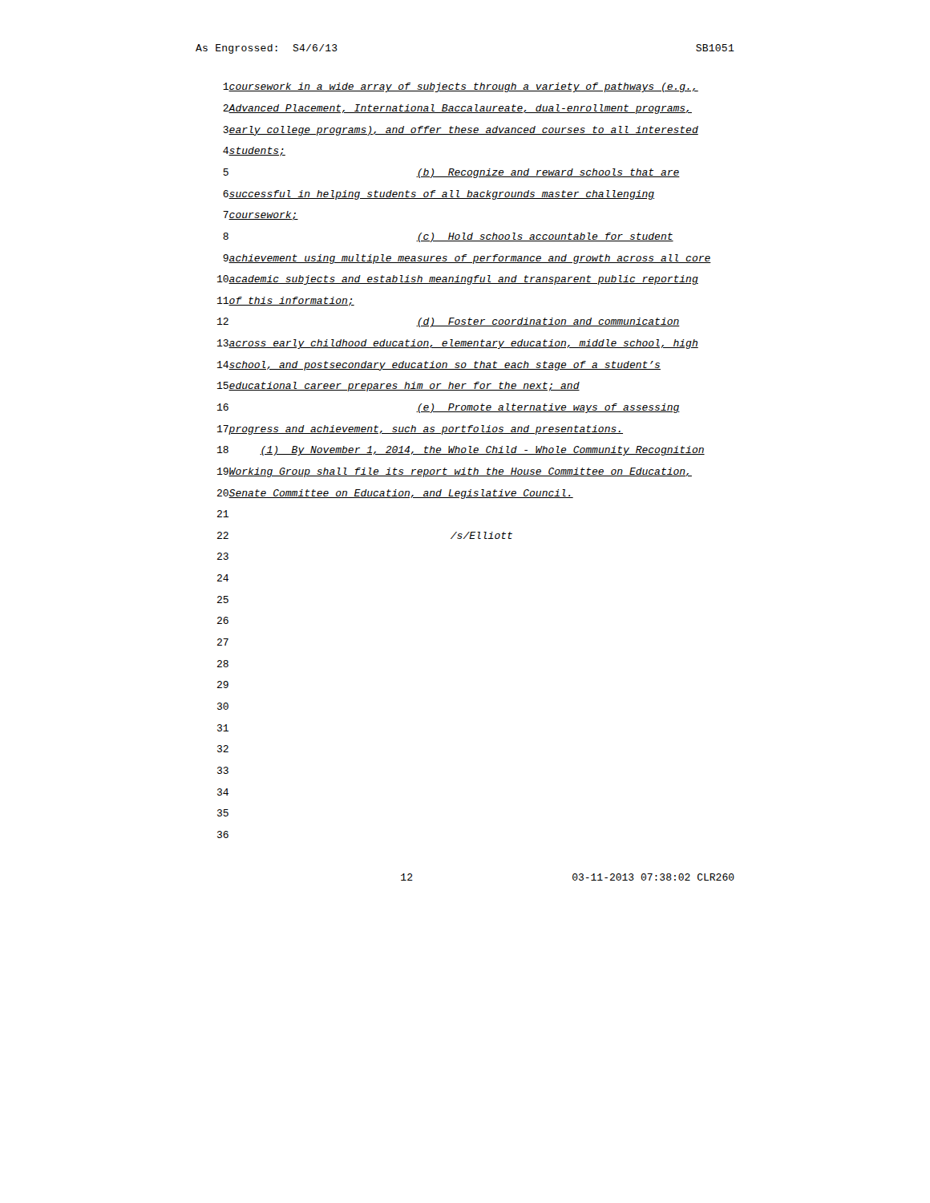As Engrossed: S4/6/13
SB1051
| 1 | coursework in a wide array of subjects through a variety of pathways (e.g., |
| 2 | Advanced Placement, International Baccalaureate, dual-enrollment programs, |
| 3 | early college programs), and offer these advanced courses to all interested |
| 4 | students; |
| 5 | (b) Recognize and reward schools that are |
| 6 | successful in helping students of all backgrounds master challenging |
| 7 | coursework; |
| 8 | (c) Hold schools accountable for student |
| 9 | achievement using multiple measures of performance and growth across all core |
| 10 | academic subjects and establish meaningful and transparent public reporting |
| 11 | of this information; |
| 12 | (d) Foster coordination and communication |
| 13 | across early childhood education, elementary education, middle school, high |
| 14 | school, and postsecondary education so that each stage of a student’s |
| 15 | educational career prepares him or her for the next; and |
| 16 | (e) Promote alternative ways of assessing |
| 17 | progress and achievement, such as portfolios and presentations. |
| 18 | (1) By November 1, 2014, the Whole Child - Whole Community Recognition |
| 19 | Working Group shall file its report with the House Committee on Education, |
| 20 | Senate Committee on Education, and Legislative Council. |
| 21 | |
| 22 | /s/Elliott |
| 23 | |
| 24 | |
| 25 | |
| 26 | |
| 27 | |
| 28 | |
| 29 | |
| 30 | |
| 31 | |
| 32 | |
| 33 | |
| 34 | |
| 35 | |
| 36 | |
12
03-11-2013 07:38:02 CLR260